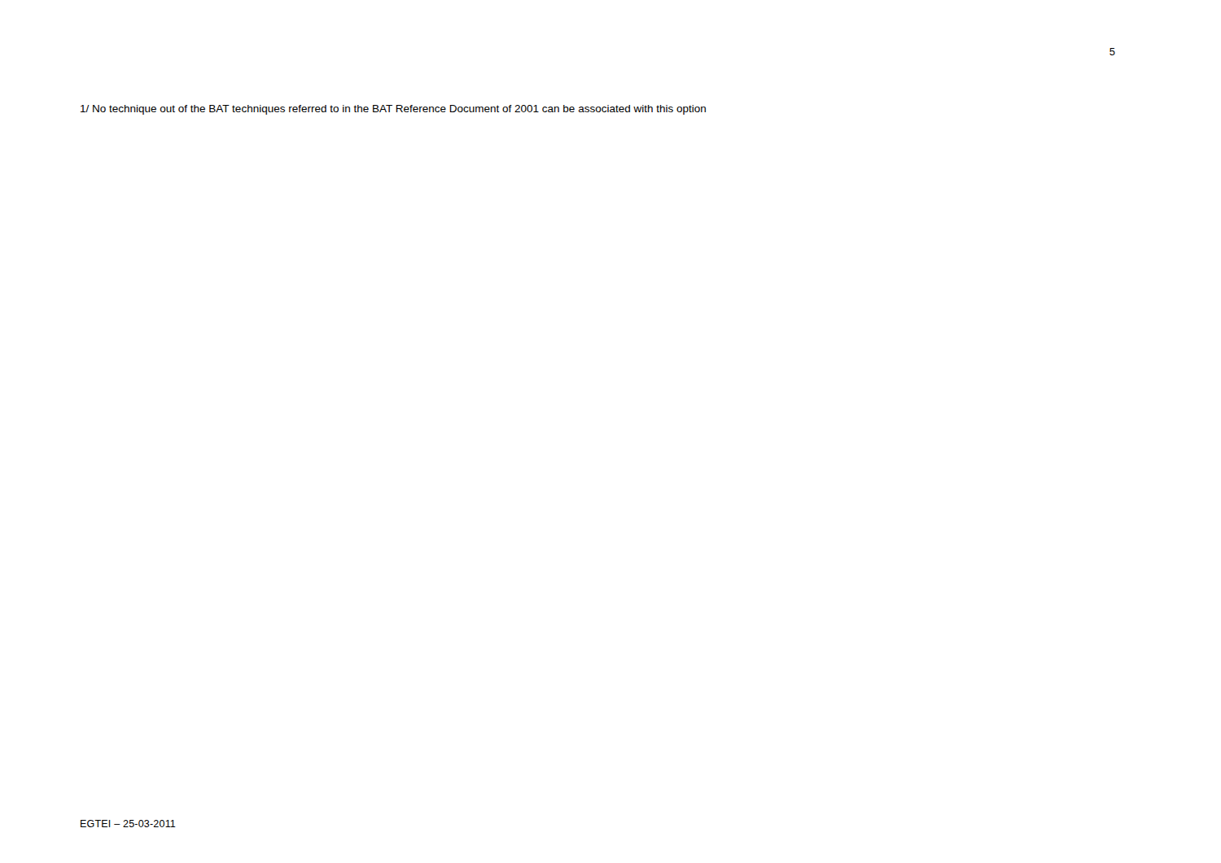5
1/ No technique out of the BAT techniques referred to in the BAT Reference Document of 2001 can be associated with this option
EGTEI – 25-03-2011